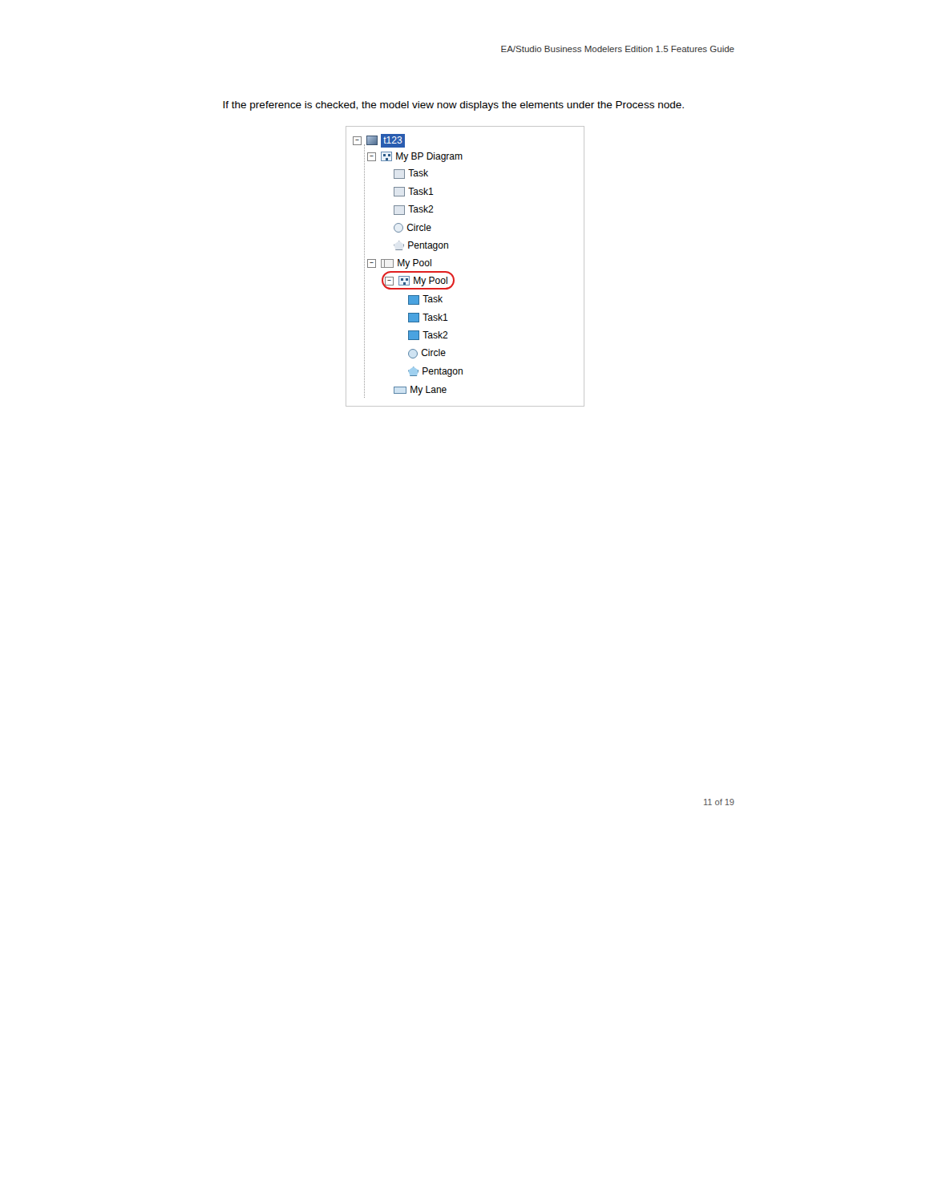EA/Studio Business Modelers Edition 1.5 Features Guide
If the preference is checked, the model view now displays the elements under the Process node.
− t123
− My BP Diagram
Task
Task1
Task2
Circle
Pentagon
− My Pool
− My Pool
Task
Task1
Task2
Circle
Pentagon
My Lane
11 of 19